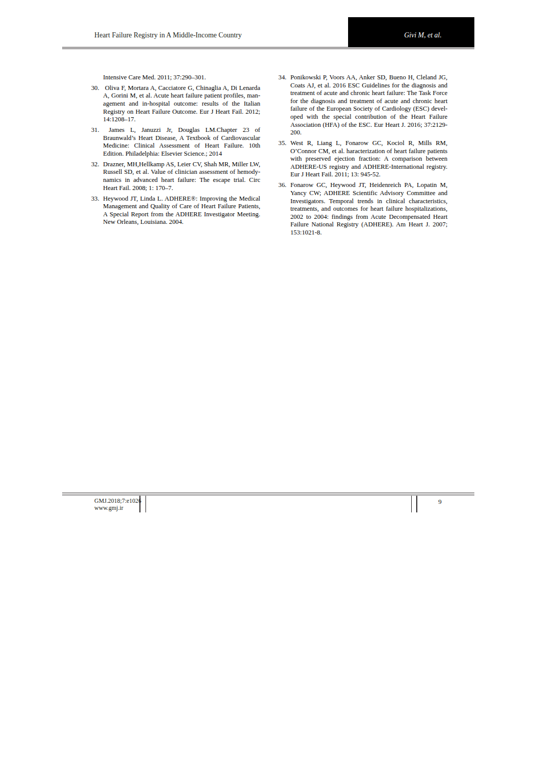Heart Failure Registry in A Middle-Income Country
Givi M, et al.
Intensive Care Med. 2011; 37:290–301.
30. Oliva F, Mortara A, Cacciatore G, Chinaglia A, Di Lenarda A, Gorini M, et al. Acute heart failure patient profiles, management and in-hospital outcome: results of the Italian Registry on Heart Failure Outcome. Eur J Heart Fail. 2012; 14:1208–17.
31. James L, Januzzi Jr, Douglas LM.Chapter 23 of Braunwald’s Heart Disease, A Textbook of Cardiovascular Medicine: Clinical Assessment of Heart Failure. 10th Edition. Philadelphia: Elsevier Science.; 2014
32. Drazner, MH,Hellkamp AS, Leier CV, Shah MR, Miller LW, Russell SD, et al. Value of clinician assessment of hemodynamics in advanced heart failure: The escape trial. Circ Heart Fail. 2008; 1: 170–7.
33. Heywood JT, Linda L. ADHERE®: Improving the Medical Management and Quality of Care of Heart Failure Patients, A Special Report from the ADHERE Investigator Meeting. New Orleans, Louisiana. 2004.
34. Ponikowski P, Voors AA, Anker SD, Bueno H, Cleland JG, Coats AJ, et al. 2016 ESC Guidelines for the diagnosis and treatment of acute and chronic heart failure: The Task Force for the diagnosis and treatment of acute and chronic heart failure of the European Society of Cardiology (ESC) developed with the special contribution of the Heart Failure Association (HFA) of the ESC. Eur Heart J. 2016; 37:2129-200.
35. West R, Liang L, Fonarow GC, Kociol R, Mills RM, O’Connor CM, et al. haracterization of heart failure patients with preserved ejection fraction: A comparison between ADHERE-US registry and ADHERE-International registry. Eur J Heart Fail. 2011; 13: 945-52.
36. Fonarow GC, Heywood JT, Heidenreich PA, Lopatin M, Yancy CW; ADHERE Scientific Advisory Committee and Investigators. Temporal trends in clinical characteristics, treatments, and outcomes for heart failure hospitalizations, 2002 to 2004: findings from Acute Decompensated Heart Failure National Registry (ADHERE). Am Heart J. 2007; 153:1021-8.
GMJ.2018;7:e1026
www.gmj.ir
9